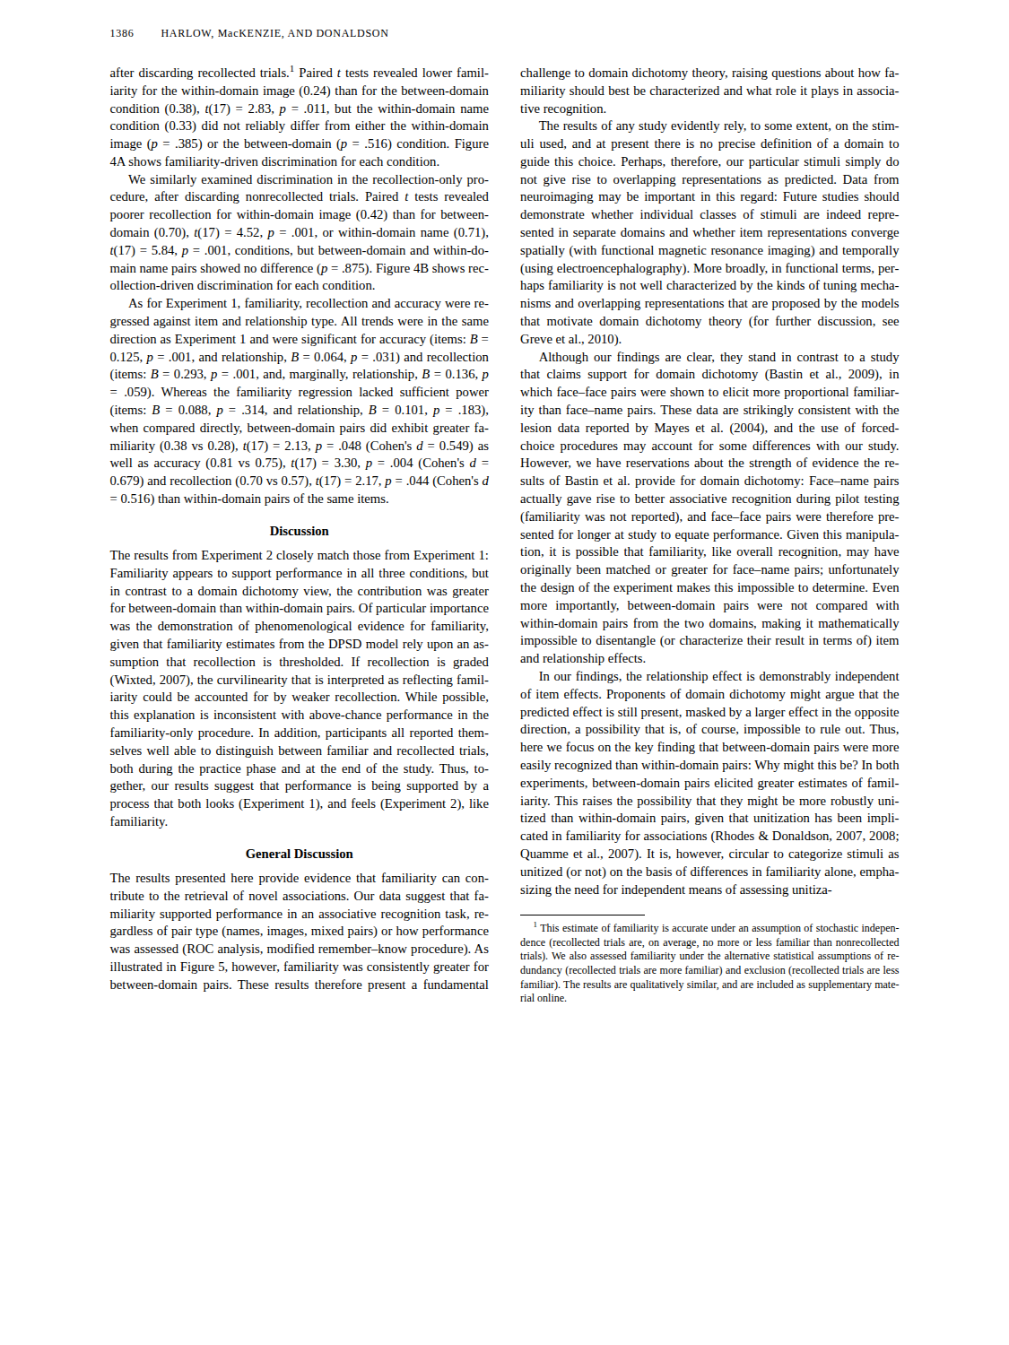1386 HARLOW, MacKENZIE, AND DONALDSON
after discarding recollected trials.1 Paired t tests revealed lower familiarity for the within-domain image (0.24) than for the between-domain condition (0.38), t(17) = 2.83, p = .011, but the within-domain name condition (0.33) did not reliably differ from either the within-domain image (p = .385) or the between-domain (p = .516) condition. Figure 4A shows familiarity-driven discrimination for each condition.
We similarly examined discrimination in the recollection-only procedure, after discarding nonrecollected trials. Paired t tests revealed poorer recollection for within-domain image (0.42) than for between-domain (0.70), t(17) = 4.52, p = .001, or within-domain name (0.71), t(17) = 5.84, p = .001, conditions, but between-domain and within-domain name pairs showed no difference (p = .875). Figure 4B shows recollection-driven discrimination for each condition.
As for Experiment 1, familiarity, recollection and accuracy were regressed against item and relationship type. All trends were in the same direction as Experiment 1 and were significant for accuracy (items: B = 0.125, p = .001, and relationship, B = 0.064, p = .031) and recollection (items: B = 0.293, p = .001, and, marginally, relationship, B = 0.136, p = .059). Whereas the familiarity regression lacked sufficient power (items: B = 0.088, p = .314, and relationship, B = 0.101, p = .183), when compared directly, between-domain pairs did exhibit greater familiarity (0.38 vs 0.28), t(17) = 2.13, p = .048 (Cohen's d = 0.549) as well as accuracy (0.81 vs 0.75), t(17) = 3.30, p = .004 (Cohen's d = 0.679) and recollection (0.70 vs 0.57), t(17) = 2.17, p = .044 (Cohen's d = 0.516) than within-domain pairs of the same items.
Discussion
The results from Experiment 2 closely match those from Experiment 1: Familiarity appears to support performance in all three conditions, but in contrast to a domain dichotomy view, the contribution was greater for between-domain than within-domain pairs. Of particular importance was the demonstration of phenomenological evidence for familiarity, given that familiarity estimates from the DPSD model rely upon an assumption that recollection is thresholded. If recollection is graded (Wixted, 2007), the curvilinearity that is interpreted as reflecting familiarity could be accounted for by weaker recollection. While possible, this explanation is inconsistent with above-chance performance in the familiarity-only procedure. In addition, participants all reported themselves well able to distinguish between familiar and recollected trials, both during the practice phase and at the end of the study. Thus, together, our results suggest that performance is being supported by a process that both looks (Experiment 1), and feels (Experiment 2), like familiarity.
General Discussion
The results presented here provide evidence that familiarity can contribute to the retrieval of novel associations. Our data suggest that familiarity supported performance in an associative recognition task, regardless of pair type (names, images, mixed pairs) or how performance was assessed (ROC analysis, modified remember–know procedure). As illustrated in Figure 5, however, familiarity was consistently greater for between-domain pairs. These results therefore present a fundamental challenge to domain dichotomy theory, raising questions about how familiarity should best be characterized and what role it plays in associative recognition.
The results of any study evidently rely, to some extent, on the stimuli used, and at present there is no precise definition of a domain to guide this choice. Perhaps, therefore, our particular stimuli simply do not give rise to overlapping representations as predicted. Data from neuroimaging may be important in this regard: Future studies should demonstrate whether individual classes of stimuli are indeed represented in separate domains and whether item representations converge spatially (with functional magnetic resonance imaging) and temporally (using electroencephalography). More broadly, in functional terms, perhaps familiarity is not well characterized by the kinds of tuning mechanisms and overlapping representations that are proposed by the models that motivate domain dichotomy theory (for further discussion, see Greve et al., 2010).
Although our findings are clear, they stand in contrast to a study that claims support for domain dichotomy (Bastin et al., 2009), in which face–face pairs were shown to elicit more proportional familiarity than face–name pairs. These data are strikingly consistent with the lesion data reported by Mayes et al. (2004), and the use of forced-choice procedures may account for some differences with our study. However, we have reservations about the strength of evidence the results of Bastin et al. provide for domain dichotomy: Face–name pairs actually gave rise to better associative recognition during pilot testing (familiarity was not reported), and face–face pairs were therefore presented for longer at study to equate performance. Given this manipulation, it is possible that familiarity, like overall recognition, may have originally been matched or greater for face–name pairs; unfortunately the design of the experiment makes this impossible to determine. Even more importantly, between-domain pairs were not compared with within-domain pairs from the two domains, making it mathematically impossible to disentangle (or characterize their result in terms of) item and relationship effects.
In our findings, the relationship effect is demonstrably independent of item effects. Proponents of domain dichotomy might argue that the predicted effect is still present, masked by a larger effect in the opposite direction, a possibility that is, of course, impossible to rule out. Thus, here we focus on the key finding that between-domain pairs were more easily recognized than within-domain pairs: Why might this be? In both experiments, between-domain pairs elicited greater estimates of familiarity. This raises the possibility that they might be more robustly unitized than within-domain pairs, given that unitization has been implicated in familiarity for associations (Rhodes & Donaldson, 2007, 2008; Quamme et al., 2007). It is, however, circular to categorize stimuli as unitized (or not) on the basis of differences in familiarity alone, emphasizing the need for independent means of assessing unitiza-
1 This estimate of familiarity is accurate under an assumption of stochastic independence (recollected trials are, on average, no more or less familiar than nonrecollected trials). We also assessed familiarity under the alternative statistical assumptions of redundancy (recollected trials are more familiar) and exclusion (recollected trials are less familiar). The results are qualitatively similar, and are included as supplementary material online.